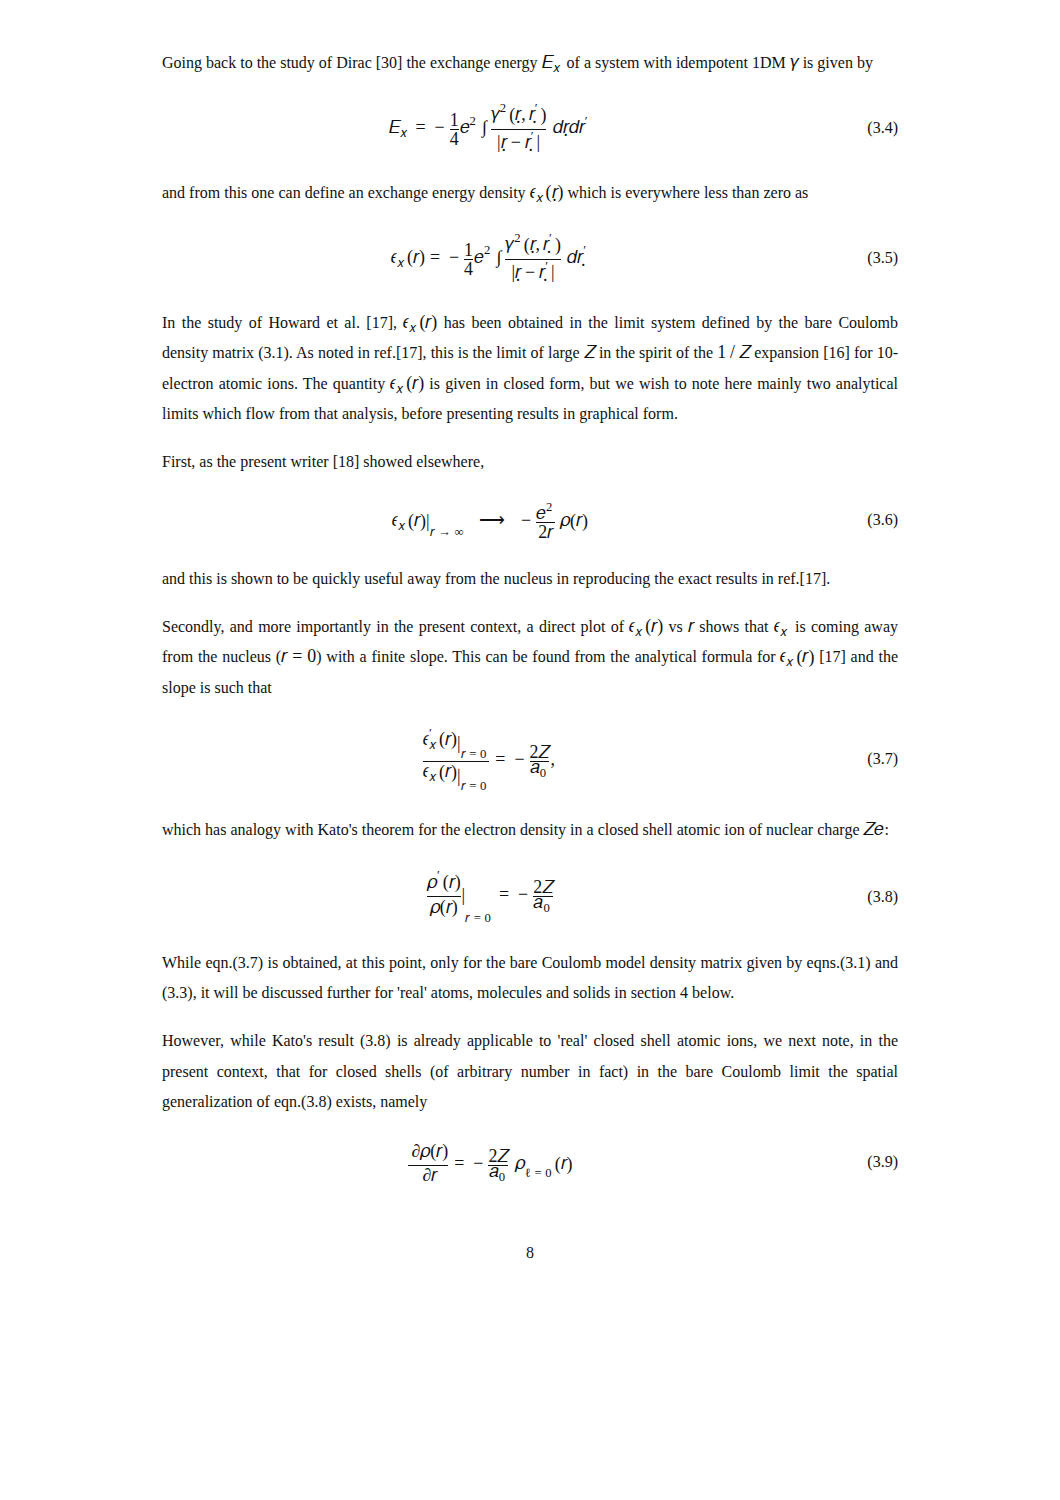Going back to the study of Dirac [30] the exchange energy Ex of a system with idempotent 1DM γ is given by
Ex = − 14 e2 ∫ γ2(r.,r′.) |r.−r′.| dr. dr′
(3.4)
and from this one can define an exchange energy density ϵx(r.) which is everywhere less than zero as
ϵx(r) = − 14 e2 ∫ γ2(r.,r′.) |r.−r′.| dr′.
(3.5)
In the study of Howard et al. [17], ϵx(r) has been obtained in the limit system defined by the bare Coulomb density matrix (3.1). As noted in ref.[17], this is the limit of large Z in the spirit of the 1/Z expansion [16] for 10-electron atomic ions. The quantity ϵx(r) is given in closed form, but we wish to note here mainly two analytical limits which flow from that analysis, before presenting results in graphical form.
First, as the present writer [18] showed elsewhere,
ϵx(r)|r→∞ ⟶ − e22r ρ(r)
(3.6)
and this is shown to be quickly useful away from the nucleus in reproducing the exact results in ref.[17].
Secondly, and more importantly in the present context, a direct plot of ϵx(r) vs r shows that ϵx is coming away from the nucleus (r=0) with a finite slope. This can be found from the analytical formula for ϵx(r) [17] and the slope is such that
ϵx′(r)|r=0 ϵx(r)|r=0 = − 2Za0 ,
(3.7)
which has analogy with Kato's theorem for the electron density in a closed shell atomic ion of nuclear charge Ze:
ρ′(r) ρ(r) | r=0 = − 2Za0
(3.8)
While eqn.(3.7) is obtained, at this point, only for the bare Coulomb model density matrix given by eqns.(3.1) and (3.3), it will be discussed further for 'real' atoms, molecules and solids in section 4 below.
However, while Kato's result (3.8) is already applicable to 'real' closed shell atomic ions, we next note, in the present context, that for closed shells (of arbitrary number in fact) in the bare Coulomb limit the spatial generalization of eqn.(3.8) exists, namely
∂ρ(r) ∂r = − 2Za0 ρℓ=0(r)
(3.9)
8